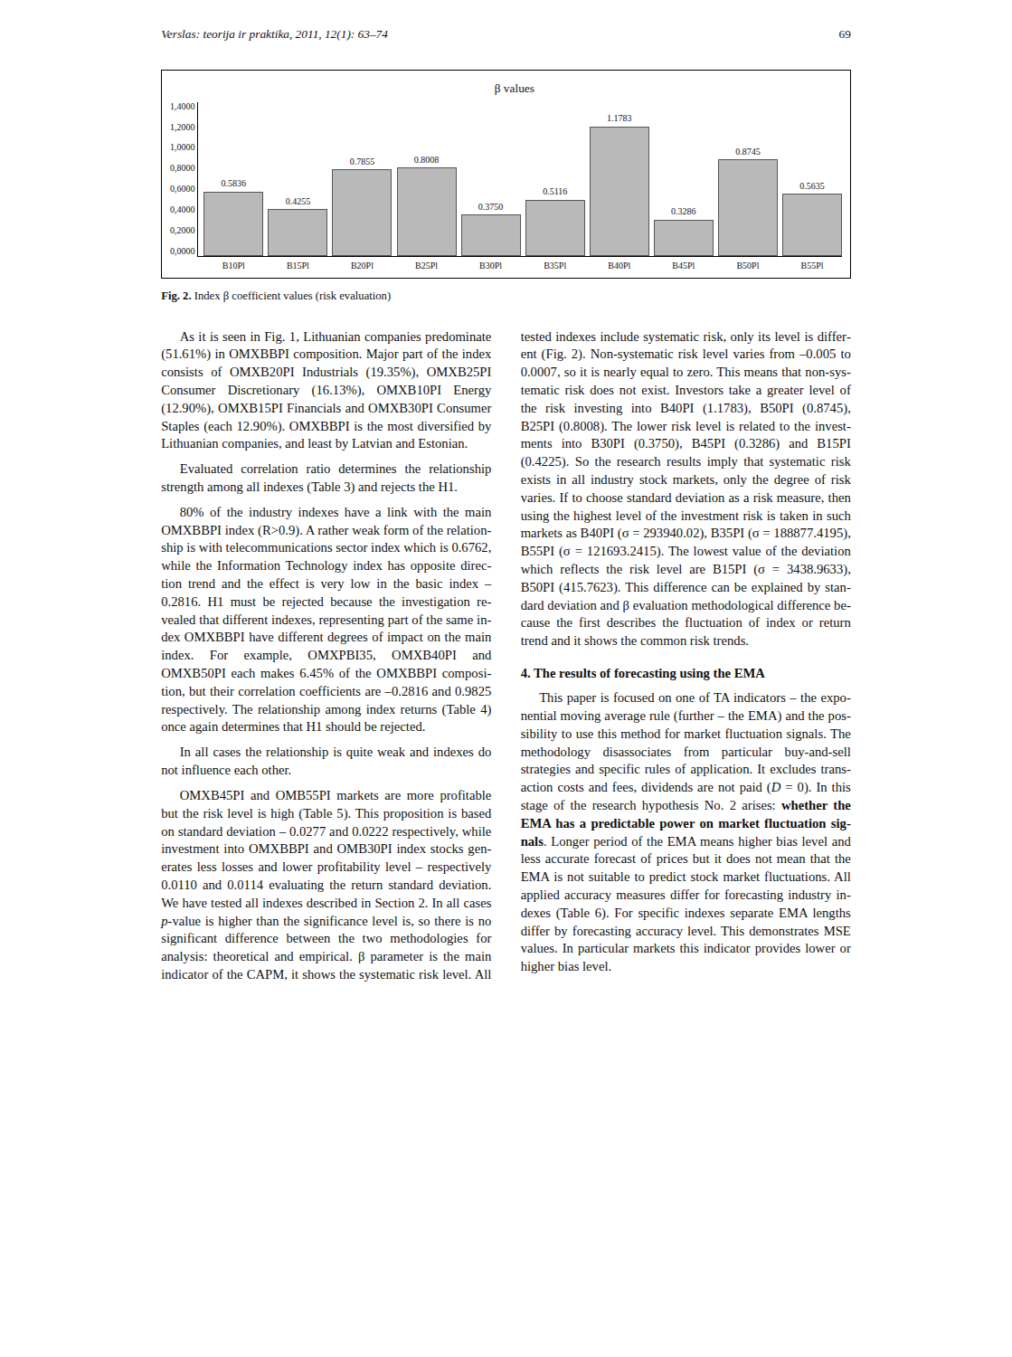Verslas: teorija ir praktika, 2011, 12(1): 63–74 69
β values
1,4000 1,2000 1,0000 0,8000 0,6000 0,4000 0,2000 0,0000
0.5836
0.4255
0.7855
0.8008
0.3750
0.5116
1.1783
0.3286
0.8745
0.5635
B10Pl B15Pl B20Pl B25Pl B30Pl B35Pl B40Pl B45Pl B50Pl B55Pl
Fig. 2. Index β coefficient values (risk evaluation)
As it is seen in Fig. 1, Lithuanian companies predominate (51.61%) in OMXBBPI composition. Major part of the index consists of OMXB20PI Industrials (19.35%), OMXB25PI Consumer Discretionary (16.13%), OMXB10PI Energy (12.90%), OMXB15PI Financials and OMXB30PI Consumer Staples (each 12.90%). OMXBBPI is the most diversified by Lithuanian companies, and least by Latvian and Estonian.
Evaluated correlation ratio determines the relationship strength among all indexes (Table 3) and rejects the H1.
80% of the industry indexes have a link with the main OMXBBPI index (R>0.9). A rather weak form of the relationship is with telecommunications sector index which is 0.6762, while the Information Technology index has opposite direction trend and the effect is very low in the basic index –0.2816. H1 must be rejected because the investigation revealed that different indexes, representing part of the same index OMXBBPI have different degrees of impact on the main index. For example, OMXPBI35, OMXB40PI and OMXB50PI each makes 6.45% of the OMXBBPI composition, but their correlation coefficients are –0.2816 and 0.9825 respectively. The relationship among index returns (Table 4) once again determines that H1 should be rejected.
In all cases the relationship is quite weak and indexes do not influence each other.
OMXB45PI and OMB55PI markets are more profitable but the risk level is high (Table 5). This proposition is based on standard deviation – 0.0277 and 0.0222 respectively, while investment into OMXBBPI and OMB30PI index stocks generates less losses and lower profitability level – respectively 0.0110 and 0.0114 evaluating the return standard deviation. We have tested all indexes described in Section 2. In all cases p-value is higher than the significance level is, so there is no significant difference between the two methodologies for analysis: theoretical and empirical. β parameter is the main indicator of the CAPM, it shows the systematic risk level. All tested indexes include systematic risk, only its level is different (Fig. 2). Non-systematic risk level varies from –0.005 to 0.0007, so it is nearly equal to zero. This means that non-systematic risk does not exist. Investors take a greater level of the risk investing into B40PI (1.1783), B50PI (0.8745), B25PI (0.8008). The lower risk level is related to the investments into B30PI (0.3750), B45PI (0.3286) and B15PI (0.4225). So the research results imply that systematic risk exists in all industry stock markets, only the degree of risk varies. If to choose standard deviation as a risk measure, then using the highest level of the investment risk is taken in such markets as B40PI (σ = 293940.02), B35PI (σ = 188877.4195), B55PI (σ = 121693.2415). The lowest value of the deviation which reflects the risk level are B15PI (σ = 3438.9633), B50PI (415.7623). This difference can be explained by standard deviation and β evaluation methodological difference because the first describes the fluctuation of index or return trend and it shows the common risk trends.
4. The results of forecasting using the EMA
This paper is focused on one of TA indicators – the exponential moving average rule (further – the EMA) and the possibility to use this method for market fluctuation signals. The methodology disassociates from particular buy-and-sell strategies and specific rules of application. It excludes transaction costs and fees, dividends are not paid (D = 0). In this stage of the research hypothesis No. 2 arises: whether the EMA has a predictable power on market fluctuation signals. Longer period of the EMA means higher bias level and less accurate forecast of prices but it does not mean that the EMA is not suitable to predict stock market fluctuations. All applied accuracy measures differ for forecasting industry indexes (Table 6). For specific indexes separate EMA lengths differ by forecasting accuracy level. This demonstrates MSE values. In particular markets this indicator provides lower or higher bias level.